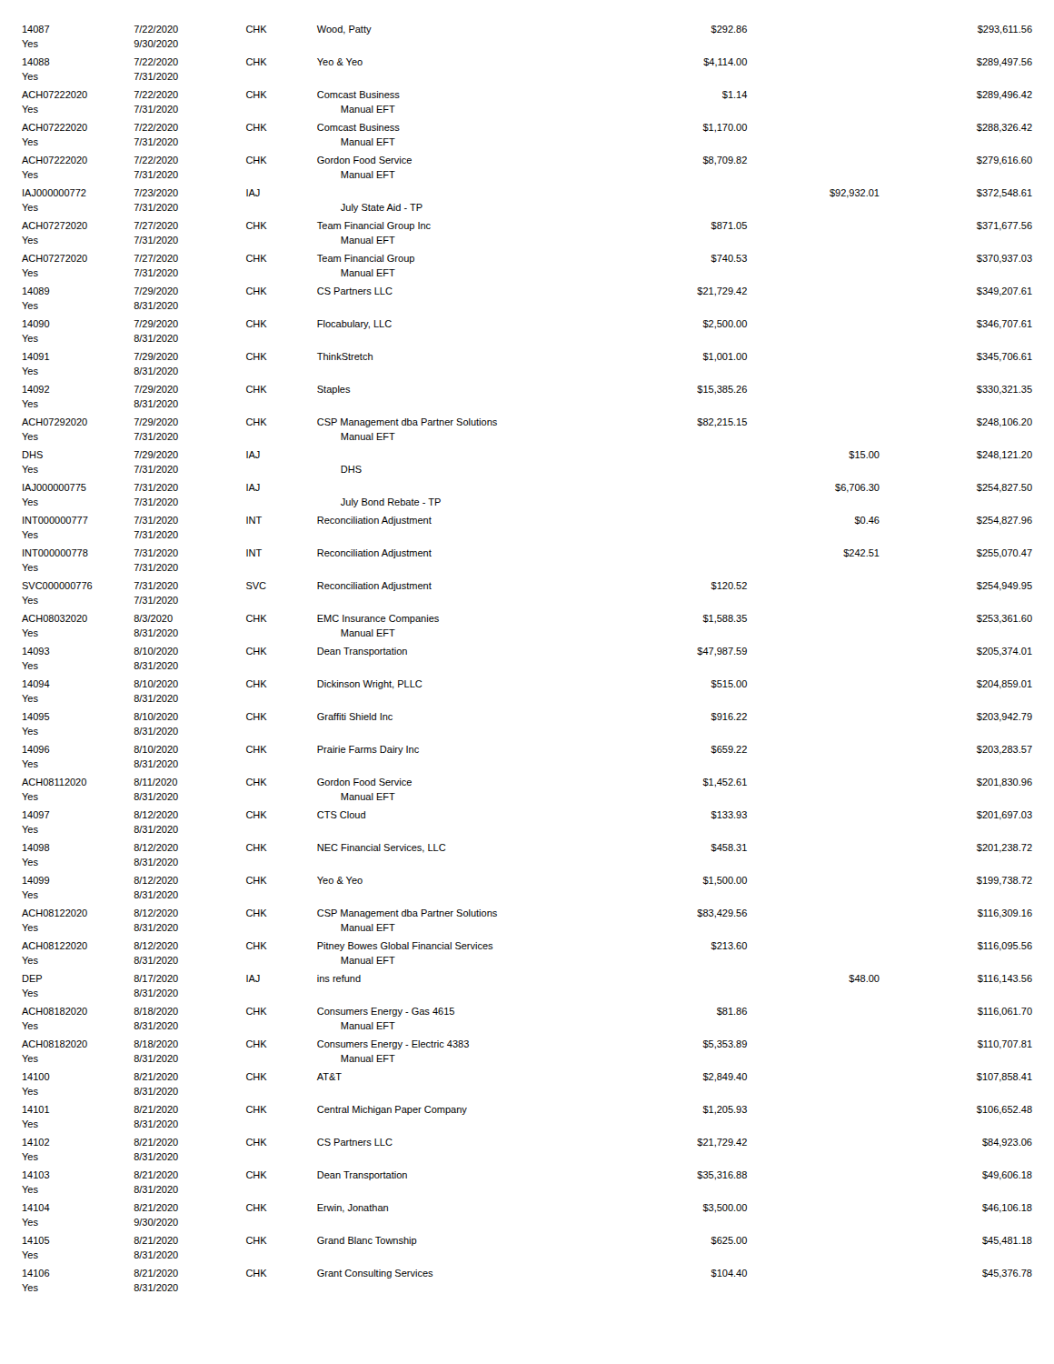| 14087 | 7/22/2020 | CHK | Wood, Patty | $292.86 | | $293,611.56 |
| Yes | 9/30/2020 | | | | | |
| 14088 | 7/22/2020 | CHK | Yeo & Yeo | $4,114.00 | | $289,497.56 |
| Yes | 7/31/2020 | | | | | |
| ACH07222020 | 7/22/2020 | CHK | Comcast Business | $1.14 | | $289,496.42 |
| Yes | 7/31/2020 | | Manual EFT | | | |
| ACH07222020 | 7/22/2020 | CHK | Comcast Business | $1,170.00 | | $288,326.42 |
| Yes | 7/31/2020 | | Manual EFT | | | |
| ACH07222020 | 7/22/2020 | CHK | Gordon Food Service | $8,709.82 | | $279,616.60 |
| Yes | 7/31/2020 | | Manual EFT | | | |
| IAJ000000772 | 7/23/2020 | IAJ | | | $92,932.01 | $372,548.61 |
| Yes | 7/31/2020 | | July State Aid - TP | | | |
| ACH07272020 | 7/27/2020 | CHK | Team Financial Group Inc | $871.05 | | $371,677.56 |
| Yes | 7/31/2020 | | Manual EFT | | | |
| ACH07272020 | 7/27/2020 | CHK | Team Financial Group | $740.53 | | $370,937.03 |
| Yes | 7/31/2020 | | Manual EFT | | | |
| 14089 | 7/29/2020 | CHK | CS Partners LLC | $21,729.42 | | $349,207.61 |
| Yes | 8/31/2020 | | | | | |
| 14090 | 7/29/2020 | CHK | Flocabulary, LLC | $2,500.00 | | $346,707.61 |
| Yes | 8/31/2020 | | | | | |
| 14091 | 7/29/2020 | CHK | ThinkStretch | $1,001.00 | | $345,706.61 |
| Yes | 8/31/2020 | | | | | |
| 14092 | 7/29/2020 | CHK | Staples | $15,385.26 | | $330,321.35 |
| Yes | 8/31/2020 | | | | | |
| ACH07292020 | 7/29/2020 | CHK | CSP Management dba Partner Solutions | $82,215.15 | | $248,106.20 |
| Yes | 7/31/2020 | | Manual EFT | | | |
| DHS | 7/29/2020 | IAJ | | | $15.00 | $248,121.20 |
| Yes | 7/31/2020 | | DHS | | | |
| IAJ000000775 | 7/31/2020 | IAJ | | | $6,706.30 | $254,827.50 |
| Yes | 7/31/2020 | | July Bond Rebate - TP | | | |
| INT000000777 | 7/31/2020 | INT | Reconciliation Adjustment | | $0.46 | $254,827.96 |
| Yes | 7/31/2020 | | | | | |
| INT000000778 | 7/31/2020 | INT | Reconciliation Adjustment | | $242.51 | $255,070.47 |
| Yes | 7/31/2020 | | | | | |
| SVC000000776 | 7/31/2020 | SVC | Reconciliation Adjustment | $120.52 | | $254,949.95 |
| Yes | 7/31/2020 | | | | | |
| ACH08032020 | 8/3/2020 | CHK | EMC Insurance Companies | $1,588.35 | | $253,361.60 |
| Yes | 8/31/2020 | | Manual EFT | | | |
| 14093 | 8/10/2020 | CHK | Dean Transportation | $47,987.59 | | $205,374.01 |
| Yes | 8/31/2020 | | | | | |
| 14094 | 8/10/2020 | CHK | Dickinson Wright, PLLC | $515.00 | | $204,859.01 |
| Yes | 8/31/2020 | | | | | |
| 14095 | 8/10/2020 | CHK | Graffiti Shield Inc | $916.22 | | $203,942.79 |
| Yes | 8/31/2020 | | | | | |
| 14096 | 8/10/2020 | CHK | Prairie Farms Dairy Inc | $659.22 | | $203,283.57 |
| Yes | 8/31/2020 | | | | | |
| ACH08112020 | 8/11/2020 | CHK | Gordon Food Service | $1,452.61 | | $201,830.96 |
| Yes | 8/31/2020 | | Manual EFT | | | |
| 14097 | 8/12/2020 | CHK | CTS Cloud | $133.93 | | $201,697.03 |
| Yes | 8/31/2020 | | | | | |
| 14098 | 8/12/2020 | CHK | NEC Financial Services, LLC | $458.31 | | $201,238.72 |
| Yes | 8/31/2020 | | | | | |
| 14099 | 8/12/2020 | CHK | Yeo & Yeo | $1,500.00 | | $199,738.72 |
| Yes | 8/31/2020 | | | | | |
| ACH08122020 | 8/12/2020 | CHK | CSP Management dba Partner Solutions | $83,429.56 | | $116,309.16 |
| Yes | 8/31/2020 | | Manual EFT | | | |
| ACH08122020 | 8/12/2020 | CHK | Pitney Bowes Global Financial Services | $213.60 | | $116,095.56 |
| Yes | 8/31/2020 | | Manual EFT | | | |
| DEP | 8/17/2020 | IAJ | ins refund | | $48.00 | $116,143.56 |
| Yes | 8/31/2020 | | | | | |
| ACH08182020 | 8/18/2020 | CHK | Consumers Energy - Gas 4615 | $81.86 | | $116,061.70 |
| Yes | 8/31/2020 | | Manual EFT | | | |
| ACH08182020 | 8/18/2020 | CHK | Consumers Energy - Electric 4383 | $5,353.89 | | $110,707.81 |
| Yes | 8/31/2020 | | Manual EFT | | | |
| 14100 | 8/21/2020 | CHK | AT&T | $2,849.40 | | $107,858.41 |
| Yes | 8/31/2020 | | | | | |
| 14101 | 8/21/2020 | CHK | Central Michigan Paper Company | $1,205.93 | | $106,652.48 |
| Yes | 8/31/2020 | | | | | |
| 14102 | 8/21/2020 | CHK | CS Partners LLC | $21,729.42 | | $84,923.06 |
| Yes | 8/31/2020 | | | | | |
| 14103 | 8/21/2020 | CHK | Dean Transportation | $35,316.88 | | $49,606.18 |
| Yes | 8/31/2020 | | | | | |
| 14104 | 8/21/2020 | CHK | Erwin, Jonathan | $3,500.00 | | $46,106.18 |
| Yes | 9/30/2020 | | | | | |
| 14105 | 8/21/2020 | CHK | Grand Blanc Township | $625.00 | | $45,481.18 |
| Yes | 8/31/2020 | | | | | |
| 14106 | 8/21/2020 | CHK | Grant Consulting Services | $104.40 | | $45,376.78 |
| Yes | 8/31/2020 | | | | | |